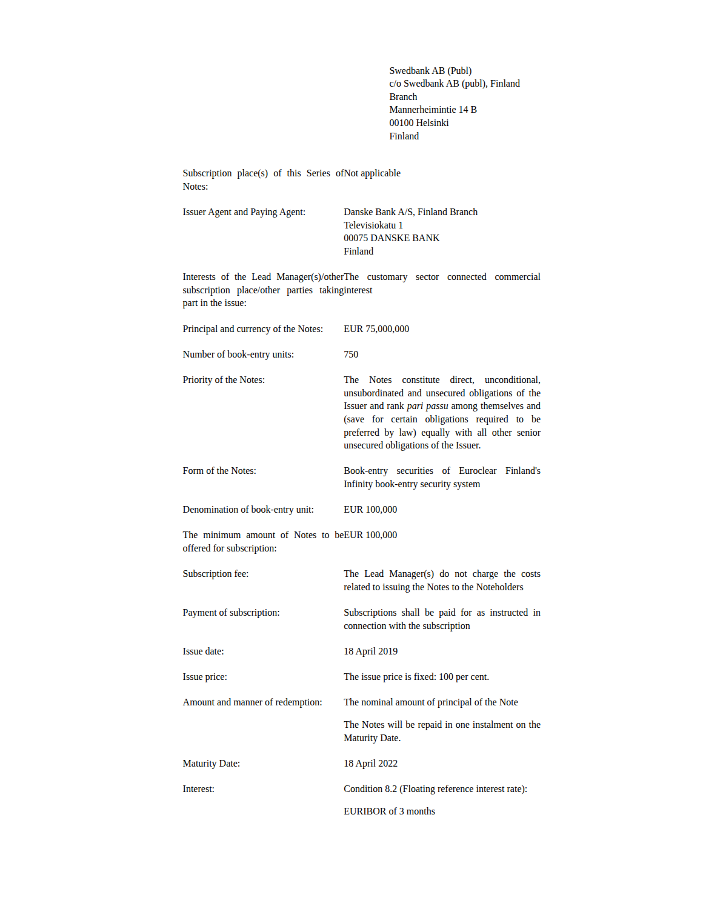Swedbank AB (Publ)
c/o Swedbank AB (publ), Finland Branch
Mannerheimintie 14 B
00100 Helsinki
Finland
| Subscription place(s) of this Series of Notes: | Not applicable |
| Issuer Agent and Paying Agent: | Danske Bank A/S, Finland Branch Televisiokatu 1 00075 DANSKE BANK Finland |
| Interests of the Lead Manager(s)/other subscription place/other parties taking part in the issue: | The customary sector connected commercial interest |
| Principal and currency of the Notes: | EUR 75,000,000 |
| Number of book-entry units: | 750 |
| Priority of the Notes: | The Notes constitute direct, unconditional, unsubordinated and unsecured obligations of the Issuer and rank pari passu among themselves and (save for certain obligations required to be preferred by law) equally with all other senior unsecured obligations of the Issuer. |
| Form of the Notes: | Book-entry securities of Euroclear Finland's Infinity book-entry security system |
| Denomination of book-entry unit: | EUR 100,000 |
| The minimum amount of Notes to be offered for subscription: | EUR 100,000 |
| Subscription fee: | The Lead Manager(s) do not charge the costs related to issuing the Notes to the Noteholders |
| Payment of subscription: | Subscriptions shall be paid for as instructed in connection with the subscription |
| Issue date: | 18 April 2019 |
| Issue price: | The issue price is fixed: 100 per cent. |
| Amount and manner of redemption: | The nominal amount of principal of the Note The Notes will be repaid in one instalment on the Maturity Date. |
| Maturity Date: | 18 April 2022 |
| Interest: | Condition 8.2 (Floating reference interest rate): EURIBOR of 3 months |